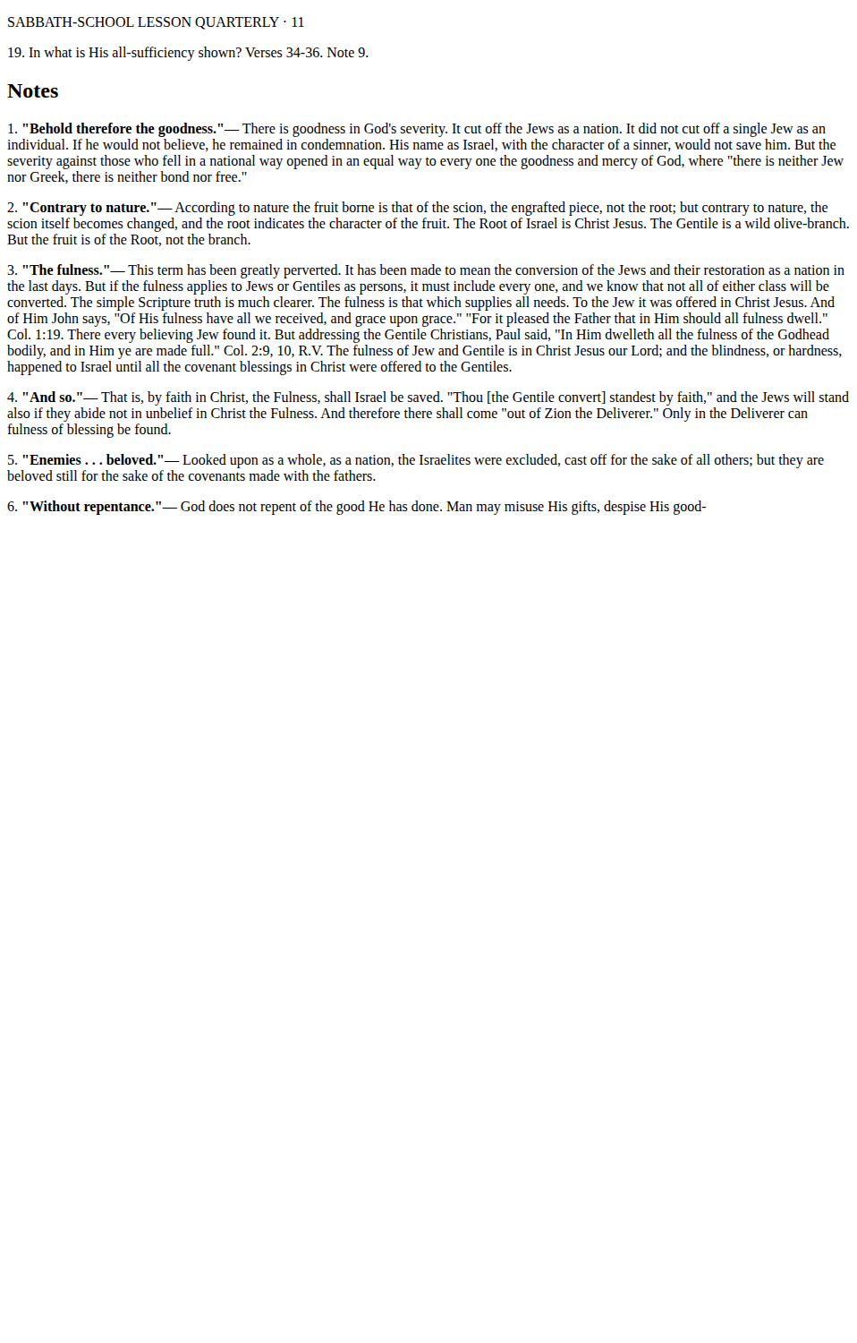SABBATH-SCHOOL LESSON QUARTERLY · 11
19. In what is His all-sufficiency shown? Verses 34-36. Note 9.
Notes
1. "Behold therefore the goodness."— There is goodness in God's severity. It cut off the Jews as a nation. It did not cut off a single Jew as an individual. If he would not believe, he remained in condemnation. His name as Israel, with the character of a sinner, would not save him. But the severity against those who fell in a national way opened in an equal way to every one the goodness and mercy of God, where "there is neither Jew nor Greek, there is neither bond nor free."
2. "Contrary to nature."— According to nature the fruit borne is that of the scion, the engrafted piece, not the root; but contrary to nature, the scion itself becomes changed, and the root indicates the character of the fruit. The Root of Israel is Christ Jesus. The Gentile is a wild olive-branch. But the fruit is of the Root, not the branch.
3. "The fulness."— This term has been greatly perverted. It has been made to mean the conversion of the Jews and their restoration as a nation in the last days. But if the fulness applies to Jews or Gentiles as persons, it must include every one, and we know that not all of either class will be converted. The simple Scripture truth is much clearer. The fulness is that which supplies all needs. To the Jew it was offered in Christ Jesus. And of Him John says, "Of His fulness have all we received, and grace upon grace." "For it pleased the Father that in Him should all fulness dwell." Col. 1:19. There every believing Jew found it. But addressing the Gentile Christians, Paul said, "In Him dwelleth all the fulness of the Godhead bodily, and in Him ye are made full." Col. 2:9, 10, R.V. The fulness of Jew and Gentile is in Christ Jesus our Lord; and the blindness, or hardness, happened to Israel until all the covenant blessings in Christ were offered to the Gentiles.
4. "And so."— That is, by faith in Christ, the Fulness, shall Israel be saved. "Thou [the Gentile convert] standest by faith," and the Jews will stand also if they abide not in unbelief in Christ the Fulness. And therefore there shall come "out of Zion the Deliverer." Only in the Deliverer can fulness of blessing be found.
5. "Enemies . . . beloved."— Looked upon as a whole, as a nation, the Israelites were excluded, cast off for the sake of all others; but they are beloved still for the sake of the covenants made with the fathers.
6. "Without repentance."— God does not repent of the good He has done. Man may misuse His gifts, despise His good-